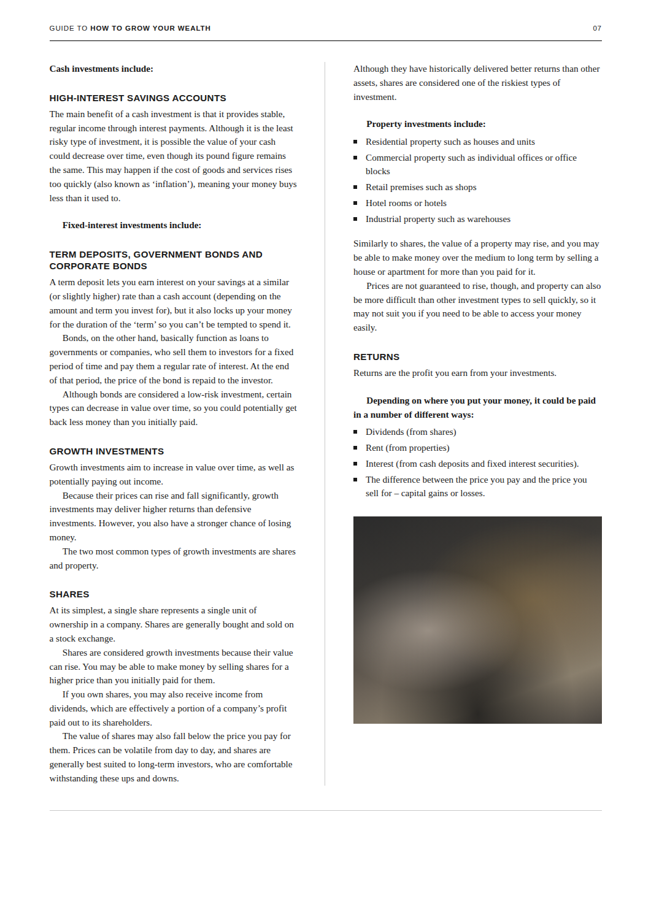Guide to How to Grow Your Wealth
07
Cash investments include:
High-interest savings accounts
The main benefit of a cash investment is that it provides stable, regular income through interest payments. Although it is the least risky type of investment, it is possible the value of your cash could decrease over time, even though its pound figure remains the same. This may happen if the cost of goods and services rises too quickly (also known as ‘inflation’), meaning your money buys less than it used to.
Fixed-interest investments include:
Term deposits, government bonds and corporate bonds
A term deposit lets you earn interest on your savings at a similar (or slightly higher) rate than a cash account (depending on the amount and term you invest for), but it also locks up your money for the duration of the ‘term’ so you can’t be tempted to spend it.
Bonds, on the other hand, basically function as loans to governments or companies, who sell them to investors for a fixed period of time and pay them a regular rate of interest. At the end of that period, the price of the bond is repaid to the investor.
Although bonds are considered a low-risk investment, certain types can decrease in value over time, so you could potentially get back less money than you initially paid.
Growth investments
Growth investments aim to increase in value over time, as well as potentially paying out income.
Because their prices can rise and fall significantly, growth investments may deliver higher returns than defensive investments. However, you also have a stronger chance of losing money.
The two most common types of growth investments are shares and property.
Shares
At its simplest, a single share represents a single unit of ownership in a company. Shares are generally bought and sold on a stock exchange.
Shares are considered growth investments because their value can rise. You may be able to make money by selling shares for a higher price than you initially paid for them.
If you own shares, you may also receive income from dividends, which are effectively a portion of a company’s profit paid out to its shareholders.
The value of shares may also fall below the price you pay for them. Prices can be volatile from day to day, and shares are generally best suited to long-term investors, who are comfortable withstanding these ups and downs.
Although they have historically delivered better returns than other assets, shares are considered one of the riskiest types of investment.
Property investments include:
Residential property such as houses and units
Commercial property such as individual offices or office blocks
Retail premises such as shops
Hotel rooms or hotels
Industrial property such as warehouses
Similarly to shares, the value of a property may rise, and you may be able to make money over the medium to long term by selling a house or apartment for more than you paid for it.
Prices are not guaranteed to rise, though, and property can also be more difficult than other investment types to sell quickly, so it may not suit you if you need to be able to access your money easily.
Returns
Returns are the profit you earn from your investments.
Depending on where you put your money, it could be paid in a number of different ways:
Dividends (from shares)
Rent (from properties)
Interest (from cash deposits and fixed interest securities).
The difference between the price you pay and the price you sell for – capital gains or losses.